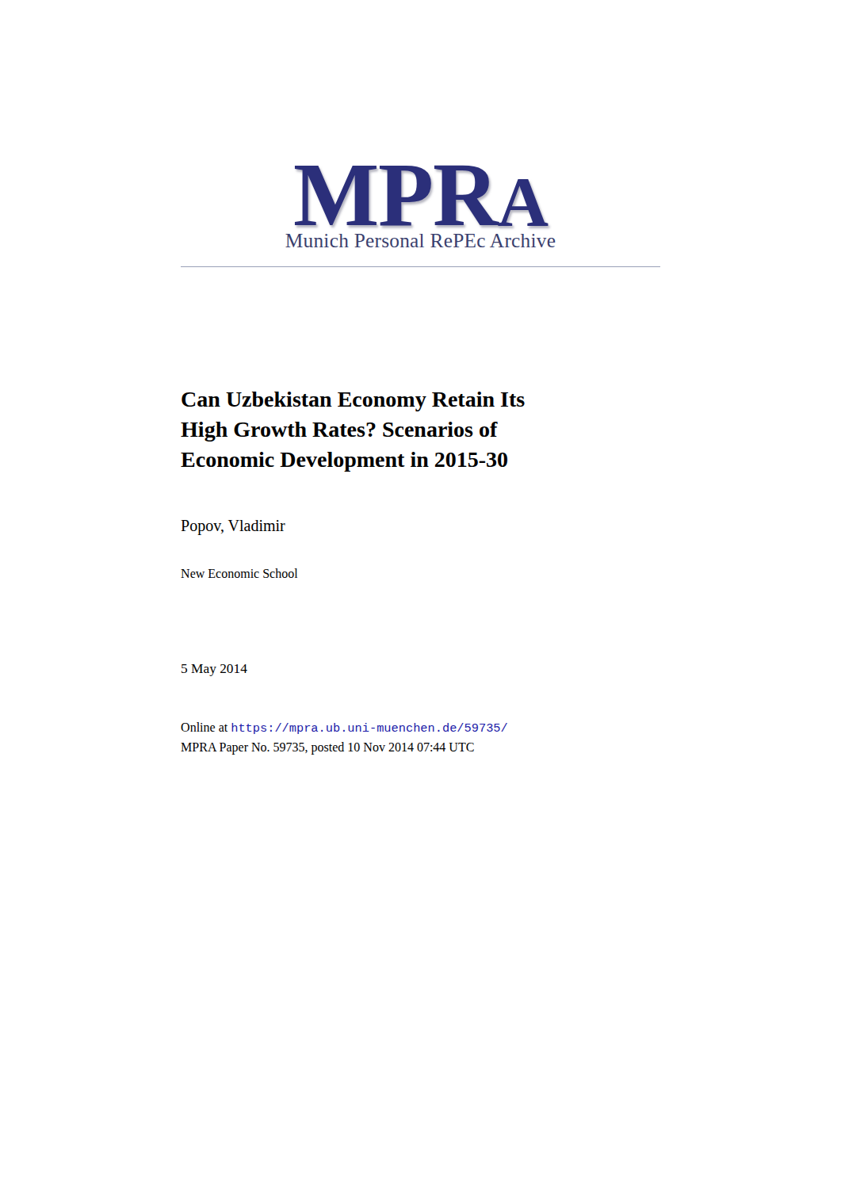MPRA
Munich Personal RePEc Archive
Can Uzbekistan Economy Retain Its
High Growth Rates? Scenarios of
Economic Development in 2015-30
Popov, Vladimir
New Economic School
5 May 2014
Online at https://mpra.ub.uni-muenchen.de/59735/
MPRA Paper No. 59735, posted 10 Nov 2014 07:44 UTC